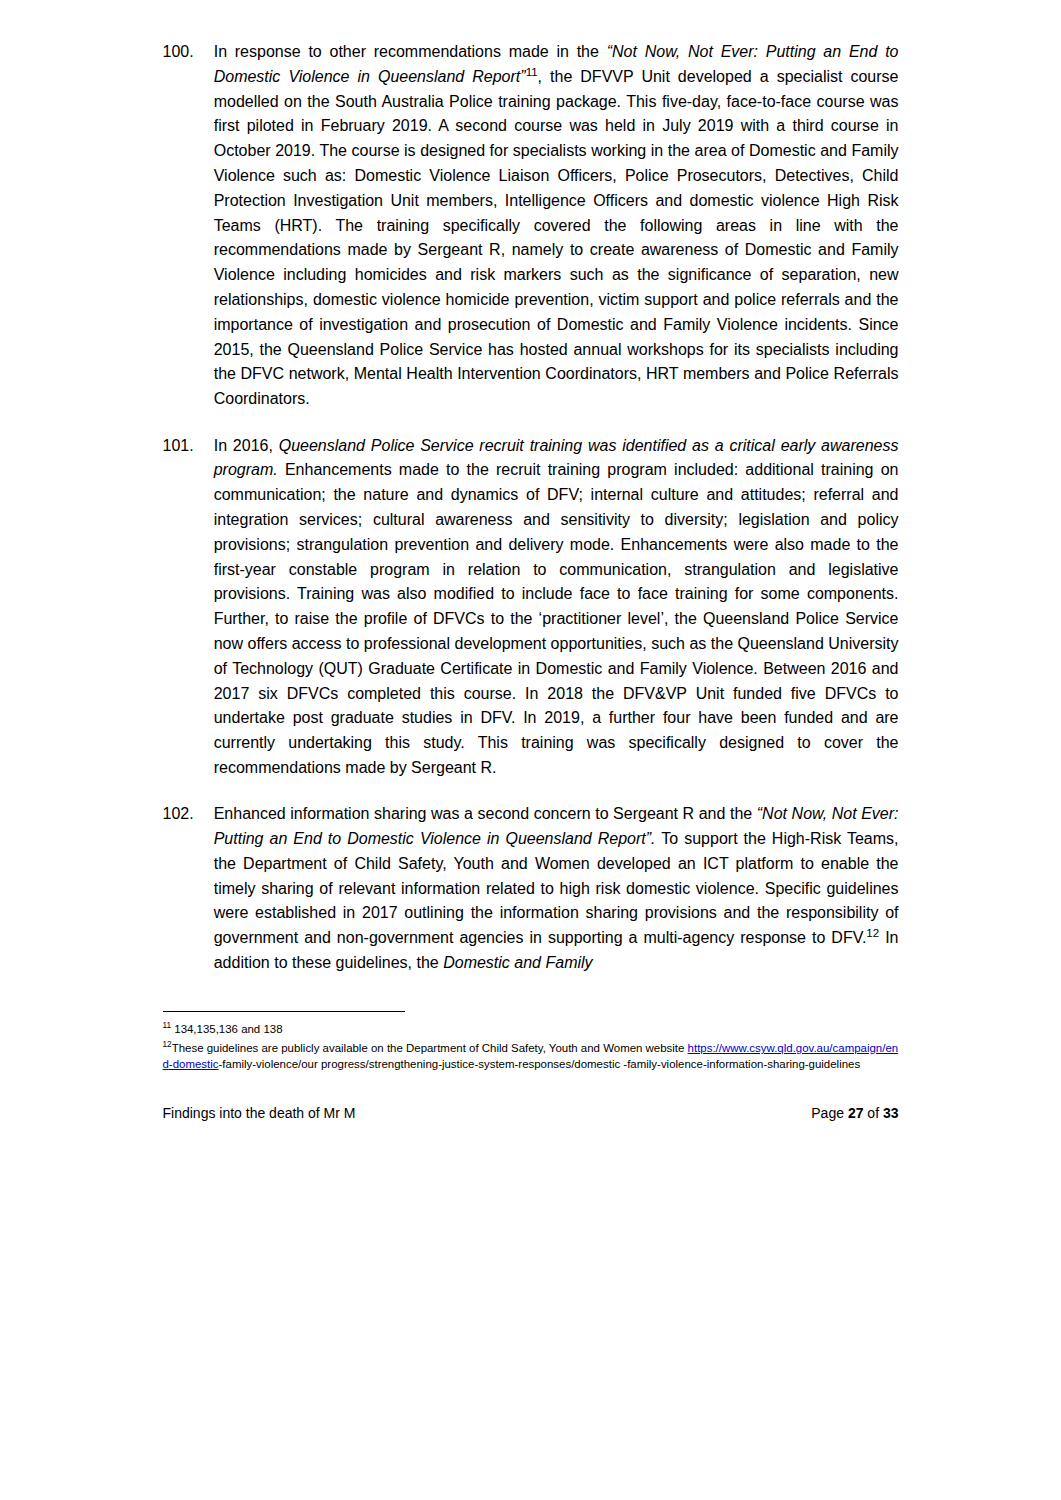100. In response to other recommendations made in the “Not Now, Not Ever: Putting an End to Domestic Violence in Queensland Report”11, the DFVVP Unit developed a specialist course modelled on the South Australia Police training package. This five-day, face-to-face course was first piloted in February 2019. A second course was held in July 2019 with a third course in October 2019. The course is designed for specialists working in the area of Domestic and Family Violence such as: Domestic Violence Liaison Officers, Police Prosecutors, Detectives, Child Protection Investigation Unit members, Intelligence Officers and domestic violence High Risk Teams (HRT). The training specifically covered the following areas in line with the recommendations made by Sergeant R, namely to create awareness of Domestic and Family Violence including homicides and risk markers such as the significance of separation, new relationships, domestic violence homicide prevention, victim support and police referrals and the importance of investigation and prosecution of Domestic and Family Violence incidents. Since 2015, the Queensland Police Service has hosted annual workshops for its specialists including the DFVC network, Mental Health Intervention Coordinators, HRT members and Police Referrals Coordinators.
101. In 2016, Queensland Police Service recruit training was identified as a critical early awareness program. Enhancements made to the recruit training program included: additional training on communication; the nature and dynamics of DFV; internal culture and attitudes; referral and integration services; cultural awareness and sensitivity to diversity; legislation and policy provisions; strangulation prevention and delivery mode. Enhancements were also made to the first-year constable program in relation to communication, strangulation and legislative provisions. Training was also modified to include face to face training for some components. Further, to raise the profile of DFVCs to the ‘practitioner level’, the Queensland Police Service now offers access to professional development opportunities, such as the Queensland University of Technology (QUT) Graduate Certificate in Domestic and Family Violence. Between 2016 and 2017 six DFVCs completed this course. In 2018 the DFV&VP Unit funded five DFVCs to undertake post graduate studies in DFV. In 2019, a further four have been funded and are currently undertaking this study. This training was specifically designed to cover the recommendations made by Sergeant R.
102. Enhanced information sharing was a second concern to Sergeant R and the “Not Now, Not Ever: Putting an End to Domestic Violence in Queensland Report”. To support the High-Risk Teams, the Department of Child Safety, Youth and Women developed an ICT platform to enable the timely sharing of relevant information related to high risk domestic violence. Specific guidelines were established in 2017 outlining the information sharing provisions and the responsibility of government and non-government agencies in supporting a multi-agency response to DFV.12 In addition to these guidelines, the Domestic and Family
11 134,135,136 and 138
12These guidelines are publicly available on the Department of Child Safety, Youth and Women website https://www.csyw.qld.gov.au/campaign/end-domestic-family-violence/our progress/strengthening-justice-system-responses/domestic -family-violence-information-sharing-guidelines
Findings into the death of Mr M
Page 27 of 33